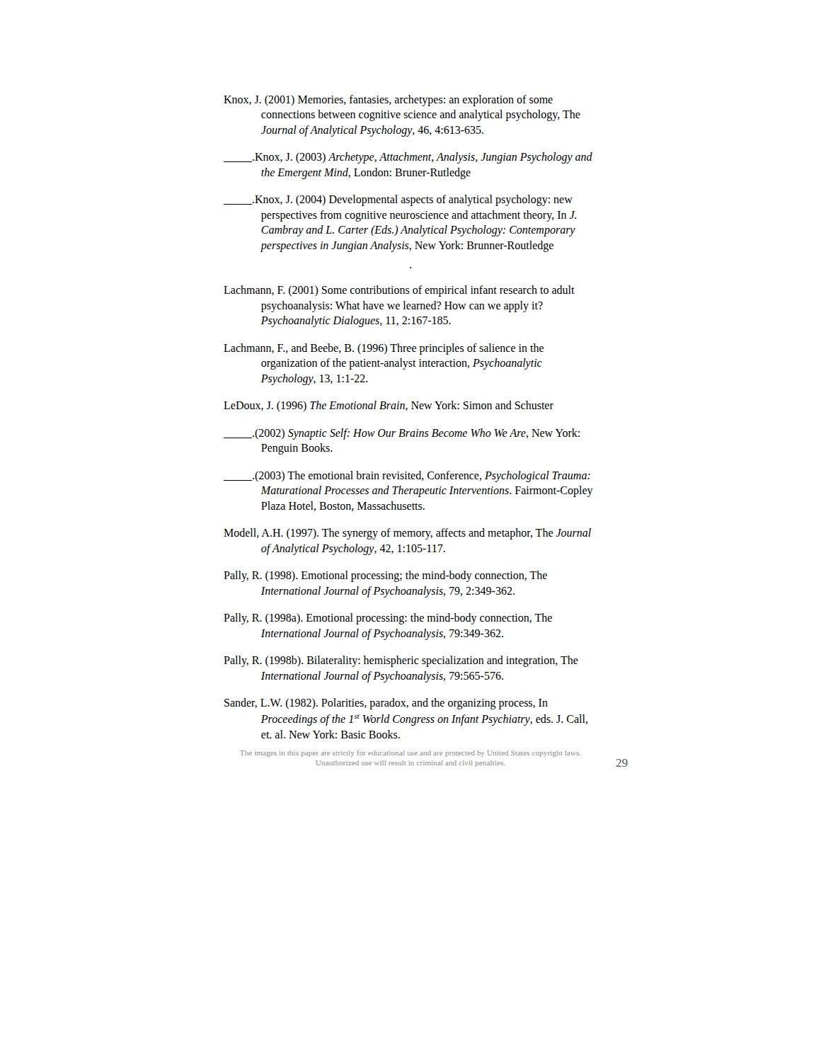Knox, J. (2001) Memories, fantasies, archetypes: an exploration of some connections between cognitive science and analytical psychology, The Journal of Analytical Psychology, 46, 4:613-635.
_____.Knox, J. (2003) Archetype, Attachment, Analysis, Jungian Psychology and the Emergent Mind, London: Bruner-Rutledge
_____.Knox, J. (2004) Developmental aspects of analytical psychology: new perspectives from cognitive neuroscience and attachment theory, In J. Cambray and L. Carter (Eds.) Analytical Psychology: Contemporary perspectives in Jungian Analysis, New York: Brunner-Routledge
.
Lachmann, F. (2001) Some contributions of empirical infant research to adult psychoanalysis: What have we learned? How can we apply it? Psychoanalytic Dialogues, 11, 2:167-185.
Lachmann, F., and Beebe, B. (1996) Three principles of salience in the organization of the patient-analyst interaction, Psychoanalytic Psychology, 13, 1:1-22.
LeDoux, J. (1996) The Emotional Brain, New York: Simon and Schuster
_____.(2002) Synaptic Self: How Our Brains Become Who We Are, New York: Penguin Books.
_____.(2003) The emotional brain revisited, Conference, Psychological Trauma: Maturational Processes and Therapeutic Interventions. Fairmont-Copley Plaza Hotel, Boston, Massachusetts.
Modell, A.H. (1997). The synergy of memory, affects and metaphor, The Journal of Analytical Psychology, 42, 1:105-117.
Pally, R. (1998). Emotional processing; the mind-body connection, The International Journal of Psychoanalysis, 79, 2:349-362.
Pally, R. (1998a). Emotional processing: the mind-body connection, The International Journal of Psychoanalysis, 79:349-362.
Pally, R. (1998b). Bilaterality: hemispheric specialization and integration, The International Journal of Psychoanalysis, 79:565-576.
Sander, L.W. (1982). Polarities, paradox, and the organizing process, In Proceedings of the 1st World Congress on Infant Psychiatry, eds. J. Call, et. al. New York: Basic Books.
The images in this paper are strictly for educational use and are protected by United States copyright laws.
Unauthorized use will result in criminal and civil penalties.
29